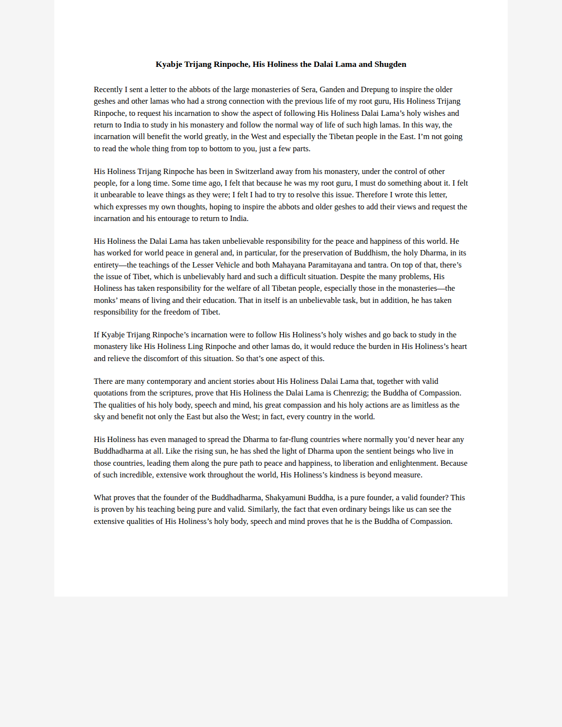Kyabje Trijang Rinpoche, His Holiness the Dalai Lama and Shugden
Recently I sent a letter to the abbots of the large monasteries of Sera, Ganden and Drepung to inspire the older geshes and other lamas who had a strong connection with the previous life of my root guru, His Holiness Trijang Rinpoche, to request his incarnation to show the aspect of following His Holiness Dalai Lama’s holy wishes and return to India to study in his monastery and follow the normal way of life of such high lamas. In this way, the incarnation will benefit the world greatly, in the West and especially the Tibetan people in the East. I’m not going to read the whole thing from top to bottom to you, just a few parts.
His Holiness Trijang Rinpoche has been in Switzerland away from his monastery, under the control of other people, for a long time. Some time ago, I felt that because he was my root guru, I must do something about it. I felt it unbearable to leave things as they were; I felt I had to try to resolve this issue. Therefore I wrote this letter, which expresses my own thoughts, hoping to inspire the abbots and older geshes to add their views and request the incarnation and his entourage to return to India.
His Holiness the Dalai Lama has taken unbelievable responsibility for the peace and happiness of this world. He has worked for world peace in general and, in particular, for the preservation of Buddhism, the holy Dharma, in its entirety—the teachings of the Lesser Vehicle and both Mahayana Paramitayana and tantra. On top of that, there’s the issue of Tibet, which is unbelievably hard and such a difficult situation. Despite the many problems, His Holiness has taken responsibility for the welfare of all Tibetan people, especially those in the monasteries—the monks’ means of living and their education. That in itself is an unbelievable task, but in addition, he has taken responsibility for the freedom of Tibet.
If Kyabje Trijang Rinpoche’s incarnation were to follow His Holiness’s holy wishes and go back to study in the monastery like His Holiness Ling Rinpoche and other lamas do, it would reduce the burden in His Holiness’s heart and relieve the discomfort of this situation. So that’s one aspect of this.
There are many contemporary and ancient stories about His Holiness Dalai Lama that, together with valid quotations from the scriptures, prove that His Holiness the Dalai Lama is Chenrezig; the Buddha of Compassion. The qualities of his holy body, speech and mind, his great compassion and his holy actions are as limitless as the sky and benefit not only the East but also the West; in fact, every country in the world.
His Holiness has even managed to spread the Dharma to far-flung countries where normally you’d never hear any Buddhadharma at all. Like the rising sun, he has shed the light of Dharma upon the sentient beings who live in those countries, leading them along the pure path to peace and happiness, to liberation and enlightenment. Because of such incredible, extensive work throughout the world, His Holiness’s kindness is beyond measure.
What proves that the founder of the Buddhadharma, Shakyamuni Buddha, is a pure founder, a valid founder? This is proven by his teaching being pure and valid. Similarly, the fact that even ordinary beings like us can see the extensive qualities of His Holiness’s holy body, speech and mind proves that he is the Buddha of Compassion.